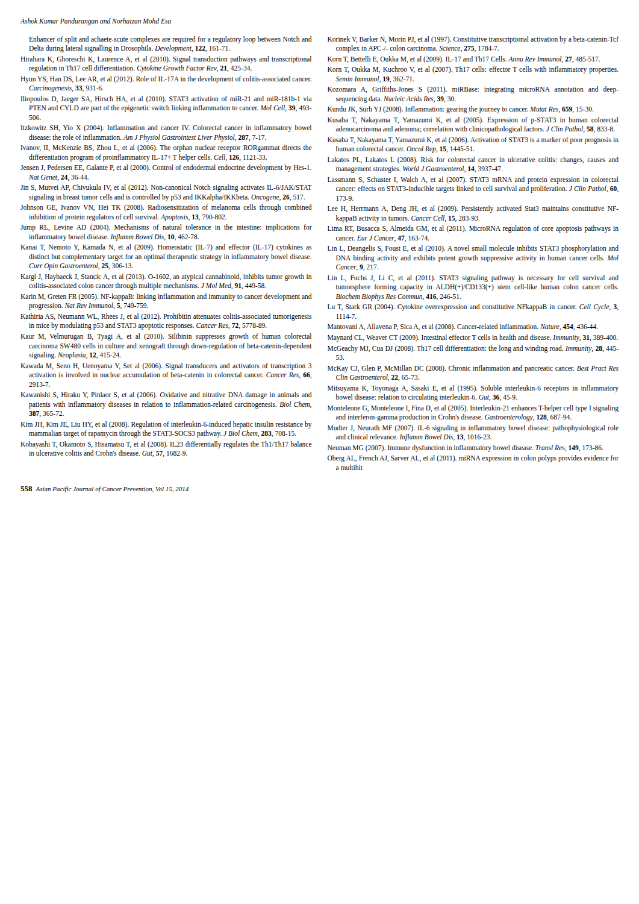Ashok Kumar Pandurangan and Norhaizan Mohd Esa
Enhancer of split and achaete-scute complexes are required for a regulatory loop between Notch and Delta during lateral signalling in Drosophila. Development, 122, 161-71.
Hirahara K, Ghoreschi K, Laurence A, et al (2010). Signal transduction pathways and transcriptional regulation in Th17 cell differentiation. Cytokine Growth Factor Rev, 21, 425-34.
Hyun YS, Han DS, Lee AR, et al (2012). Role of IL-17A in the development of colitis-associated cancer. Carcinogenesis, 33, 931-6.
Iliopoulos D, Jaeger SA, Hirsch HA, et al (2010). STAT3 activation of miR-21 and miR-181b-1 via PTEN and CYLD are part of the epigenetic switch linking inflammation to cancer. Mol Cell, 39, 493-506.
Itzkowitz SH, Yio X (2004). Inflammation and cancer IV. Colorectal cancer in inflammatory bowel disease: the role of inflammation. Am J Physiol Gastrointest Liver Physiol, 287, 7-17.
Ivanov, II, McKenzie BS, Zhou L, et al (2006). The orphan nuclear receptor RORgammat directs the differentiation program of proinflammatory IL-17+ T helper cells. Cell, 126, 1121-33.
Jensen J, Pedersen EE, Galante P, et al (2000). Control of endodermal endocrine development by Hes-1. Nat Genet, 24, 36-44.
Jin S, Mutvei AP, Chivukula IV, et al (2012). Non-canonical Notch signaling activates IL-6/JAK/STAT signaling in breast tumor cells and is controlled by p53 and IKKalpha/IKKbeta. Oncogene, 26, 517.
Johnson GE, Ivanov VN, Hei TK (2008). Radiosensitization of melanoma cells through combined inhibition of protein regulators of cell survival. Apoptosis, 13, 790-802.
Jump RL, Levine AD (2004). Mechanisms of natural tolerance in the intestine: implications for inflammatory bowel disease. Inflamm Bowel Dis, 10, 462-78.
Kanai T, Nemoto Y, Kamada N, et al (2009). Homeostatic (IL-7) and effector (IL-17) cytokines as distinct but complementary target for an optimal therapeutic strategy in inflammatory bowel disease. Curr Opin Gastroenterol, 25, 306-13.
Kargl J, Haybaeck J, Stancic A, et al (2013). O-1602, an atypical cannabinoid, inhibits tumor growth in colitis-associated colon cancer through multiple mechanisms. J Mol Med, 91, 449-58.
Karin M, Greten FR (2005). NF-kappaB: linking inflammation and immunity to cancer development and progression. Nat Rev Immunol, 5, 749-759.
Kathiria AS, Neumann WL, Rhees J, et al (2012). Prohibitin attenuates colitis-associated tumorigenesis in mice by modulating p53 and STAT3 apoptotic responses. Cancer Res, 72, 5778-89.
Kaur M, Velmurugan B, Tyagi A, et al (2010). Silibinin suppresses growth of human colorectal carcinoma SW480 cells in culture and xenograft through down-regulation of beta-catenin-dependent signaling. Neoplasia, 12, 415-24.
Kawada M, Seno H, Uenoyama Y, Set al (2006). Signal transducers and activators of transcription 3 activation is involved in nuclear accumulation of beta-catenin in colorectal cancer. Cancer Res, 66, 2913-7.
Kawanishi S, Hiraku Y, Pinlaor S, et al (2006). Oxidative and nitrative DNA damage in animals and patients with inflammatory diseases in relation to inflammation-related carcinogenesis. Biol Chem, 387, 365-72.
Kim JH, Kim JE, Liu HY, et al (2008). Regulation of interleukin-6-induced hepatic insulin resistance by mammalian target of rapamycin through the STAT3-SOCS3 pathway. J Biol Chem, 283, 708-15.
Kobayashi T, Okamoto S, Hisamatsu T, et al (2008). IL23 differentially regulates the Th1/Th17 balance in ulcerative colitis and Crohn's disease. Gut, 57, 1682-9.
Korinek V, Barker N, Morin PJ, et al (1997). Constitutive transcriptional activation by a beta-catenin-Tcf complex in APC-/- colon carcinoma. Science, 275, 1784-7.
Korn T, Bettelli E, Oukka M, et al (2009). IL-17 and Th17 Cells. Annu Rev Immunol, 27, 485-517.
Korn T, Oukka M, Kuchroo V, et al (2007). Th17 cells: effector T cells with inflammatory properties. Semin Immunol, 19, 362-71.
Kozomara A, Griffiths-Jones S (2011). miRBase: integrating microRNA annotation and deep-sequencing data. Nucleic Acids Res, 39, 30.
Kundu JK, Surh YJ (2008). Inflammation: gearing the journey to cancer. Mutat Res, 659, 15-30.
Kusaba T, Nakayama T, Yamazumi K, et al (2005). Expression of p-STAT3 in human colorectal adenocarcinoma and adenoma; correlation with clinicopathological factors. J Clin Pathol, 58, 833-8.
Kusaba T, Nakayama T, Yamazumi K, et al (2006). Activation of STAT3 is a marker of poor prognosis in human colorectal cancer. Oncol Rep, 15, 1445-51.
Lakatos PL, Lakatos L (2008). Risk for colorectal cancer in ulcerative colitis: changes, causes and management strategies. World J Gastroenterol, 14, 3937-47.
Lassmann S, Schuster I, Walch A, et al (2007). STAT3 mRNA and protein expression in colorectal cancer: effects on STAT3-inducible targets linked to cell survival and proliferation. J Clin Pathol, 60, 173-9.
Lee H, Herrmann A, Deng JH, et al (2009). Persistently activated Stat3 maintains constitutive NF-kappaB activity in tumors. Cancer Cell, 15, 283-93.
Lima RT, Busacca S, Almeida GM, et al (2011). MicroRNA regulation of core apoptosis pathways in cancer. Eur J Cancer, 47, 163-74.
Lin L, Deangelis S, Foust E, et al (2010). A novel small molecule inhibits STAT3 phosphorylation and DNA binding activity and exhibits potent growth suppressive activity in human cancer cells. Mol Cancer, 9, 217.
Lin L, Fuchs J, Li C, et al (2011). STAT3 signaling pathway is necessary for cell survival and tumorsphere forming capacity in ALDH(+)/CD133(+) stem cell-like human colon cancer cells. Biochem Biophys Res Commun, 416, 246-51.
Lu T, Stark GR (2004). Cytokine overexpression and constitutive NFkappaB in cancer. Cell Cycle, 3, 1114-7.
Mantovani A, Allavena P, Sica A, et al (2008). Cancer-related inflammation. Nature, 454, 436-44.
Maynard CL, Weaver CT (2009). Intestinal effector T cells in health and disease. Immunity, 31, 389-400.
McGeachy MJ, Cua DJ (2008). Th17 cell differentiation: the long and winding road. Immunity, 28, 445-53.
McKay CJ, Glen P, McMillan DC (2008). Chronic inflammation and pancreatic cancer. Best Pract Res Clin Gastroenterol, 22, 65-73.
Mitsuyama K, Toyonaga A, Sasaki E, et al (1995). Soluble interleukin-6 receptors in inflammatory bowel disease: relation to circulating interleukin-6. Gut, 36, 45-9.
Monteleone G, Monteleone I, Fina D, et al (2005). Interleukin-21 enhances T-helper cell type I signaling and interferon-gamma production in Crohn's disease. Gastroenterology, 128, 687-94.
Mudter J, Neurath MF (2007). IL-6 signaling in inflammatory bowel disease: pathophysiological role and clinical relevance. Inflamm Bowel Dis, 13, 1016-23.
Neuman MG (2007). Immune dysfunction in inflammatory bowel disease. Transl Res, 149, 173-86.
Oberg AL, French AJ, Sarver AL, et al (2011). miRNA expression in colon polyps provides evidence for a multihit
558 Asian Pacific Journal of Cancer Prevention, Vol 15, 2014